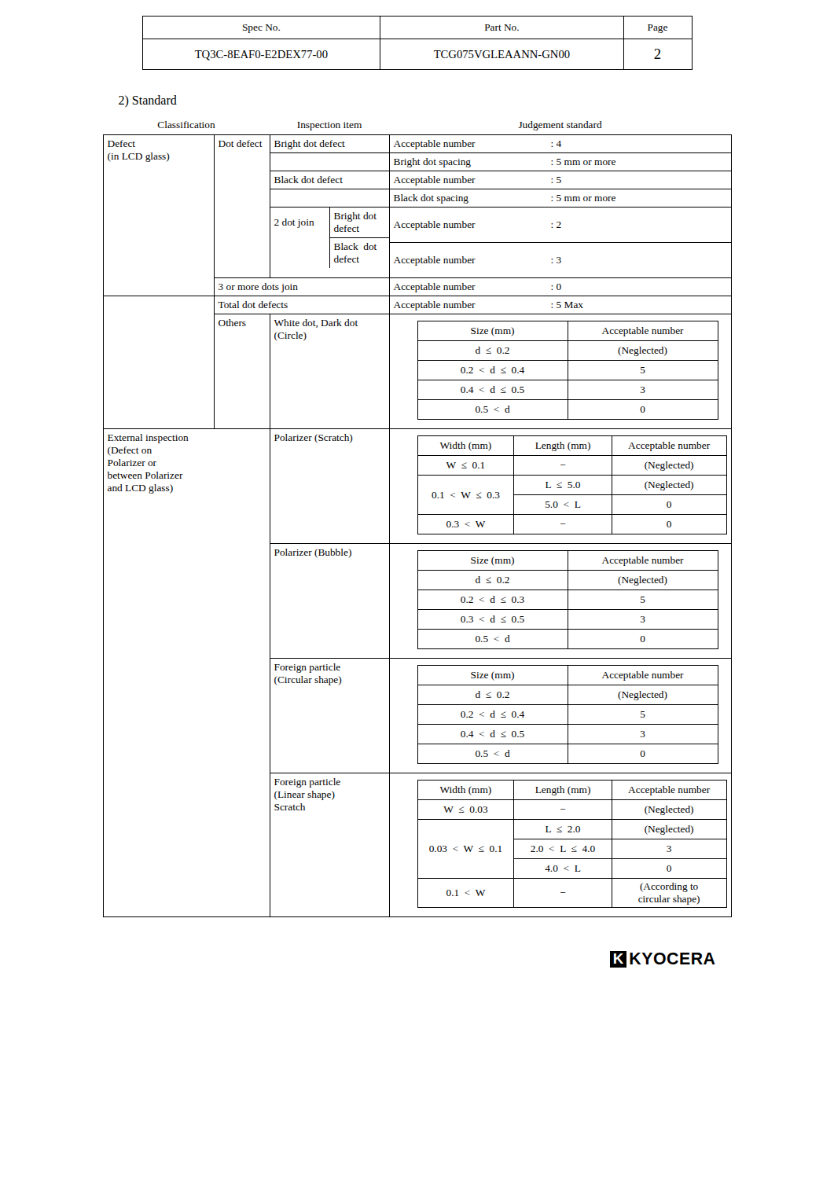| Spec No. | Part No. | Page |
| TQ3C-8EAF0-E2DEX77-00 | TCG075VGLEAANN-GN00 | 2 |
2) Standard
| Classification | Inspection item | Judgement standard |
| --- | --- | --- |
| Defect (in LCD glass) | Dot defect | Bright dot defect | Acceptable number : 4 |
| | Bright dot spacing : 5 mm or more |
| Black dot defect | Acceptable number : 5 |
| | Black dot spacing : 5 mm or more |
| / 2 dot join / Bright dot defect / / / Black dot defect / | / Acceptable number : 2 / / Acceptable number : 3 / |
| 3 or more dots join | Acceptable number : 0 |
| | Total dot defects | Acceptable number : 5 Max |
| Others | White dot, Dark dot (Circle) | / Size (mm) / Acceptable number / / --- / --- / / d ≤ 0.2 / (Neglected) / / 0.2 < d ≤ 0.4 / 5 / / 0.4 < d ≤ 0.5 / 3 / / 0.5 < d / 0 / |
| External inspection (Defect on Polarizer or between Polarizer and LCD glass) | Polarizer (Scratch) | / Width (mm) / Length (mm) / Acceptable number / / --- / --- / --- / / W ≤ 0.1 / − / (Neglected) / / 0.1 < W ≤ 0.3 / L ≤ 5.0 / (Neglected) / / 5.0 < L / 0 / / 0.3 < W / − / 0 / |
| Polarizer (Bubble) | / Size (mm) / Acceptable number / / --- / --- / / d ≤ 0.2 / (Neglected) / / 0.2 < d ≤ 0.3 / 5 / / 0.3 < d ≤ 0.5 / 3 / / 0.5 < d / 0 / |
| Foreign particle (Circular shape) | / Size (mm) / Acceptable number / / --- / --- / / d ≤ 0.2 / (Neglected) / / 0.2 < d ≤ 0.4 / 5 / / 0.4 < d ≤ 0.5 / 3 / / 0.5 < d / 0 / |
| Foreign particle (Linear shape) Scratch | / Width (mm) / Length (mm) / Acceptable number / / --- / --- / --- / / W ≤ 0.03 / − / (Neglected) / / 0.03 < W ≤ 0.1 / L ≤ 2.0 / (Neglected) / / 2.0 < L ≤ 4.0 / 3 / / 4.0 < L / 0 / / 0.1 < W / − / (According to circular shape) / |
KKYOCERA